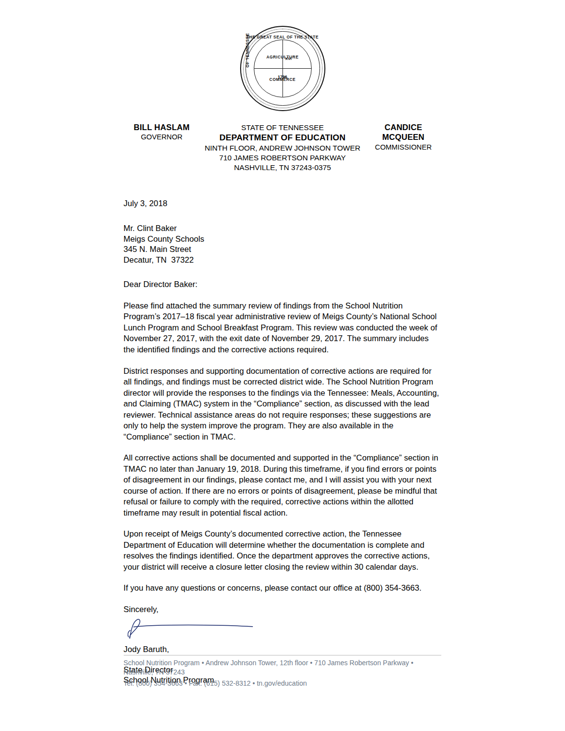THE GREAT SEAL OF THE STATE
OF TENNESSEE
XVI
AGRICULTURE
COMMERCE
1796
BILL HASLAM
GOVERNOR
STATE OF TENNESSEE
DEPARTMENT OF EDUCATION
NINTH FLOOR, ANDREW JOHNSON TOWER
710 JAMES ROBERTSON PARKWAY
NASHVILLE, TN 37243-0375
CANDICE MCQUEEN
COMMISSIONER
July 3, 2018
Mr. Clint Baker
Meigs County Schools
345 N. Main Street
Decatur, TN 37322
Dear Director Baker:
Please find attached the summary review of findings from the School Nutrition Program’s 2017–18 fiscal year administrative review of Meigs County’s National School Lunch Program and School Breakfast Program. This review was conducted the week of November 27, 2017, with the exit date of November 29, 2017. The summary includes the identified findings and the corrective actions required.
District responses and supporting documentation of corrective actions are required for all findings, and findings must be corrected district wide. The School Nutrition Program director will provide the responses to the findings via the Tennessee: Meals, Accounting, and Claiming (TMAC) system in the “Compliance” section, as discussed with the lead reviewer. Technical assistance areas do not require responses; these suggestions are only to help the system improve the program. They are also available in the “Compliance” section in TMAC.
All corrective actions shall be documented and supported in the “Compliance” section in TMAC no later than January 19, 2018. During this timeframe, if you find errors or points of disagreement in our findings, please contact me, and I will assist you with your next course of action. If there are no errors or points of disagreement, please be mindful that refusal or failure to comply with the required, corrective actions within the allotted timeframe may result in potential fiscal action.
Upon receipt of Meigs County’s documented corrective action, the Tennessee Department of Education will determine whether the documentation is complete and resolves the findings identified. Once the department approves the corrective actions, your district will receive a closure letter closing the review within 30 calendar days.
If you have any questions or concerns, please contact our office at (800) 354-3663.
Sincerely,
Jody Baruth,
State Director
School Nutrition Program
School Nutrition Program • Andrew Johnson Tower, 12th floor • 710 James Robertson Parkway • Nashville, TN 37243
Tel: (800) 354-3663 • Fax: (615) 532-8312 • tn.gov/education